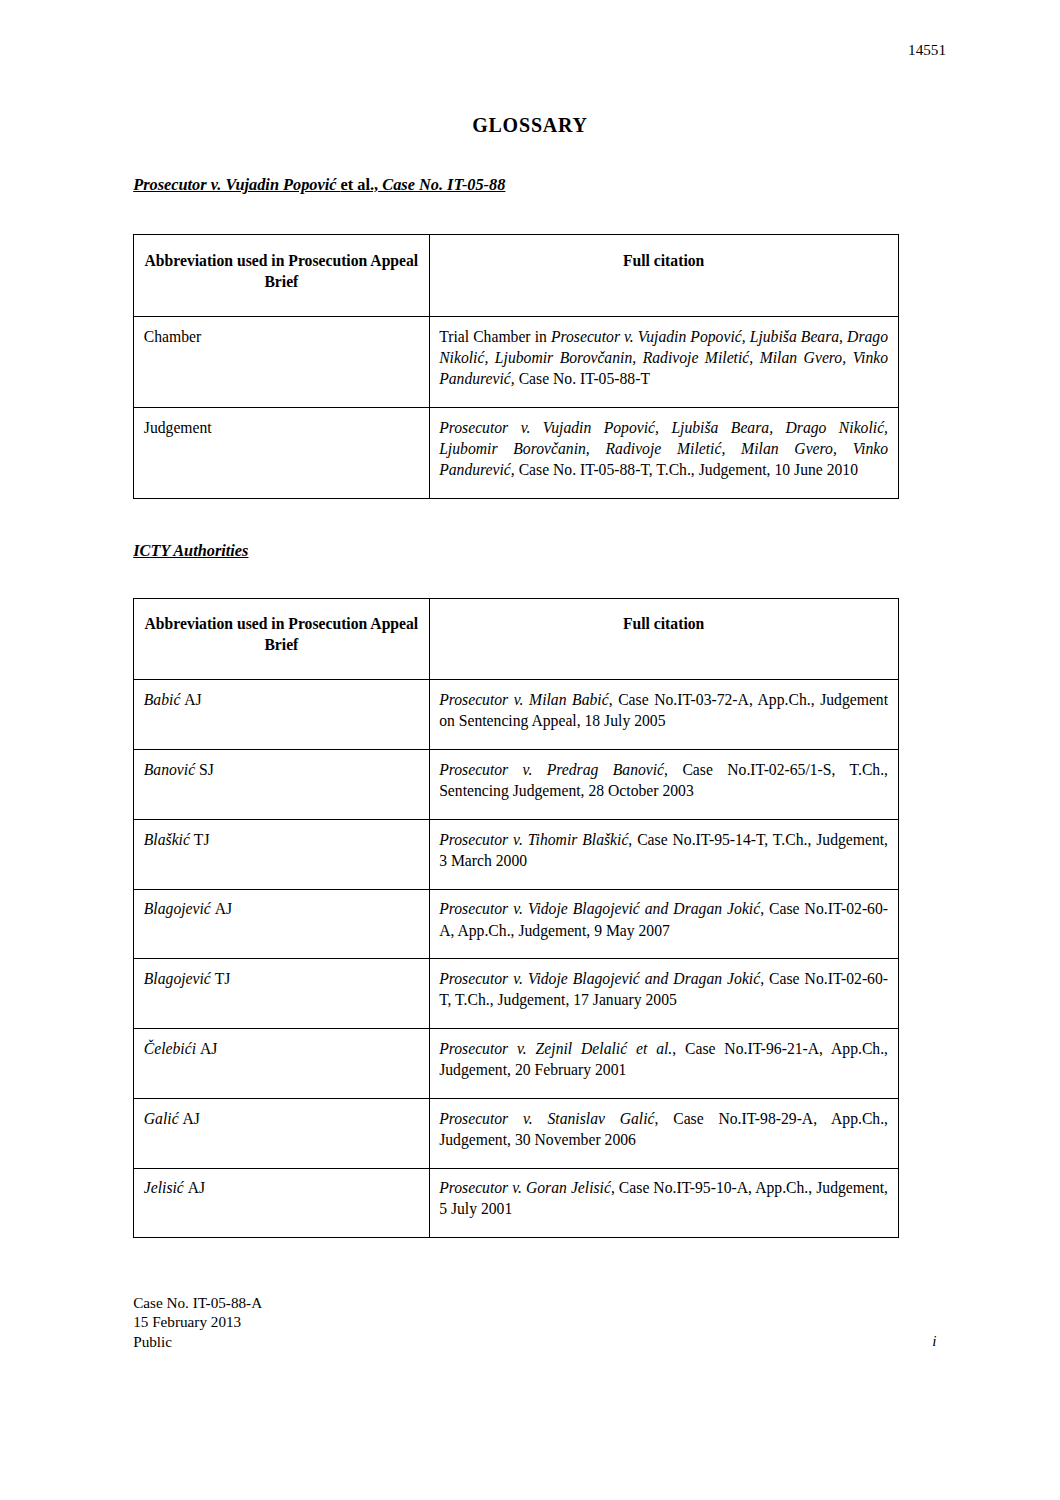14551
GLOSSARY
Prosecutor v. Vujadin Popović et al., Case No. IT-05-88
| Abbreviation used in Prosecution Appeal Brief | Full citation |
| --- | --- |
| Chamber | Trial Chamber in Prosecutor v. Vujadin Popović, Ljubiša Beara, Drago Nikolić, Ljubomir Borovčanin, Radivoje Miletić, Milan Gvero, Vinko Pandurević, Case No. IT-05-88-T |
| Judgement | Prosecutor v. Vujadin Popović, Ljubiša Beara, Drago Nikolić, Ljubomir Borovčanin, Radivoje Miletić, Milan Gvero, Vinko Pandurević, Case No. IT-05-88-T, T.Ch., Judgement, 10 June 2010 |
ICTY Authorities
| Abbreviation used in Prosecution Appeal Brief | Full citation |
| --- | --- |
| Babić AJ | Prosecutor v. Milan Babić , Case No.IT-03-72-A, App.Ch., Judgement on Sentencing Appeal, 18 July 2005 |
| Banović SJ | Prosecutor v. Predrag Banović , Case No.IT-02-65/1-S, T.Ch., Sentencing Judgement, 28 October 2003 |
| Blaškić TJ | Prosecutor v. Tihomir Blaškić , Case No.IT-95-14-T, T.Ch., Judgement, 3 March 2000 |
| Blagojević AJ | Prosecutor v. Vidoje Blagojević and Dragan Jokić , Case No.IT-02-60-A, App.Ch., Judgement, 9 May 2007 |
| Blagojević TJ | Prosecutor v. Vidoje Blagojević and Dragan Jokić , Case No.IT-02-60-T, T.Ch., Judgement, 17 January 2005 |
| Čelebići AJ | Prosecutor v. Zejnil Delalić et al. , Case No.IT-96-21-A, App.Ch., Judgement, 20 February 2001 |
| Galić AJ | Prosecutor v. Stanislav Galić , Case No.IT-98-29-A, App.Ch., Judgement, 30 November 2006 |
| Jelisić AJ | Prosecutor v. Goran Jelisić , Case No.IT-95-10-A, App.Ch., Judgement, 5 July 2001 |
Case No. IT-05-88-A
15 February 2013
Public
i